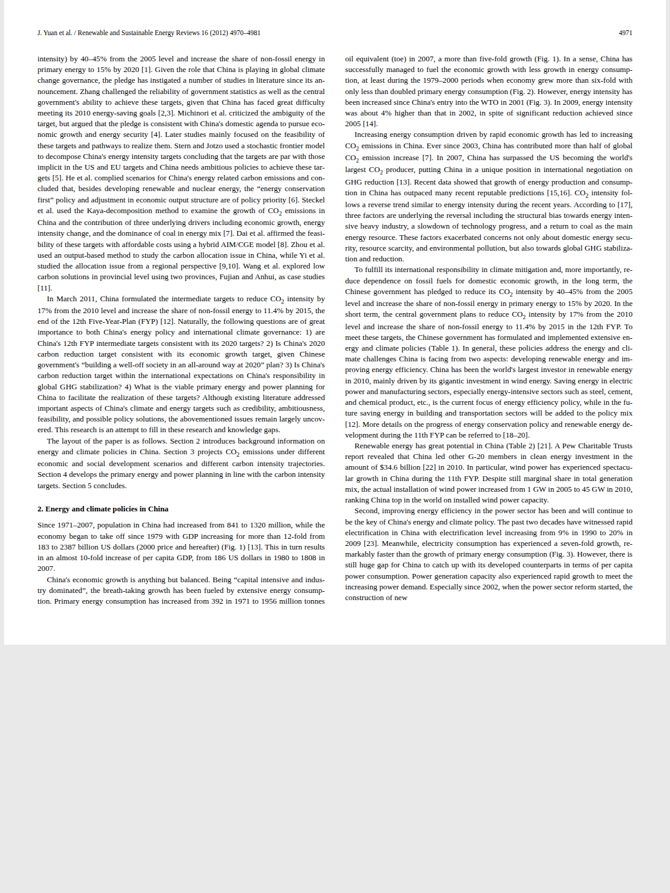J. Yuan et al. / Renewable and Sustainable Energy Reviews 16 (2012) 4970–4981 4971
intensity) by 40–45% from the 2005 level and increase the share of non-fossil energy in primary energy to 15% by 2020 [1]. Given the role that China is playing in global climate change governance, the pledge has instigated a number of studies in literature since its announcement. Zhang challenged the reliability of government statistics as well as the central government's ability to achieve these targets, given that China has faced great difficulty meeting its 2010 energy-saving goals [2,3]. Michinori et al. criticized the ambiguity of the target, but argued that the pledge is consistent with China's domestic agenda to pursue economic growth and energy security [4]. Later studies mainly focused on the feasibility of these targets and pathways to realize them. Stern and Jotzo used a stochastic frontier model to decompose China's energy intensity targets concluding that the targets are par with those implicit in the US and EU targets and China needs ambitious policies to achieve these targets [5]. He et al. complied scenarios for China's energy related carbon emissions and concluded that, besides developing renewable and nuclear energy, the “energy conservation first” policy and adjustment in economic output structure are of policy priority [6]. Steckel et al. used the Kaya-decomposition method to examine the growth of CO2 emissions in China and the contribution of three underlying drivers including economic growth, energy intensity change, and the dominance of coal in energy mix [7]. Dai et al. affirmed the feasibility of these targets with affordable costs using a hybrid AIM/CGE model [8]. Zhou et al. used an output-based method to study the carbon allocation issue in China, while Yi et al. studied the allocation issue from a regional perspective [9,10]. Wang et al. explored low carbon solutions in provincial level using two provinces, Fujian and Anhui, as case studies [11].
In March 2011, China formulated the intermediate targets to reduce CO2 intensity by 17% from the 2010 level and increase the share of non-fossil energy to 11.4% by 2015, the end of the 12th Five-Year-Plan (FYP) [12]. Naturally, the following questions are of great importance to both China's energy policy and international climate governance: 1) are China's 12th FYP intermediate targets consistent with its 2020 targets? 2) Is China's 2020 carbon reduction target consistent with its economic growth target, given Chinese government's “building a well-off society in an all-around way at 2020” plan? 3) Is China's carbon reduction target within the international expectations on China's responsibility in global GHG stabilization? 4) What is the viable primary energy and power planning for China to facilitate the realization of these targets? Although existing literature addressed important aspects of China's climate and energy targets such as credibility, ambitiousness, feasibility, and possible policy solutions, the abovementioned issues remain largely uncovered. This research is an attempt to fill in these research and knowledge gaps.
The layout of the paper is as follows. Section 2 introduces background information on energy and climate policies in China. Section 3 projects CO2 emissions under different economic and social development scenarios and different carbon intensity trajectories. Section 4 develops the primary energy and power planning in line with the carbon intensity targets. Section 5 concludes.
2. Energy and climate policies in China
Since 1971–2007, population in China had increased from 841 to 1320 million, while the economy began to take off since 1979 with GDP increasing for more than 12-fold from 183 to 2387 billion US dollars (2000 price and hereafter) (Fig. 1) [13]. This in turn results in an almost 10-fold increase of per capita GDP, from 186 US dollars in 1980 to 1808 in 2007.
China's economic growth is anything but balanced. Being “capital intensive and industry dominated”, the breath-taking growth has been fueled by extensive energy consumption. Primary energy consumption has increased from 392 in 1971 to 1956 million tonnes oil equivalent (toe) in 2007, a more than five-fold growth (Fig. 1). In a sense, China has successfully managed to fuel the economic growth with less growth in energy consumption, at least during the 1979–2000 periods when economy grew more than six-fold with only less than doubled primary energy consumption (Fig. 2). However, energy intensity has been increased since China's entry into the WTO in 2001 (Fig. 3). In 2009, energy intensity was about 4% higher than that in 2002, in spite of significant reduction achieved since 2005 [14].
Increasing energy consumption driven by rapid economic growth has led to increasing CO2 emissions in China. Ever since 2003, China has contributed more than half of global CO2 emission increase [7]. In 2007, China has surpassed the US becoming the world's largest CO2 producer, putting China in a unique position in international negotiation on GHG reduction [13]. Recent data showed that growth of energy production and consumption in China has outpaced many recent reputable predictions [15,16]. CO2 intensity follows a reverse trend similar to energy intensity during the recent years. According to [17], three factors are underlying the reversal including the structural bias towards energy intensive heavy industry, a slowdown of technology progress, and a return to coal as the main energy resource. These factors exacerbated concerns not only about domestic energy security, resource scarcity, and environmental pollution, but also towards global GHG stabilization and reduction.
To fulfill its international responsibility in climate mitigation and, more importantly, reduce dependence on fossil fuels for domestic economic growth, in the long term, the Chinese government has pledged to reduce its CO2 intensity by 40–45% from the 2005 level and increase the share of non-fossil energy in primary energy to 15% by 2020. In the short term, the central government plans to reduce CO2 intensity by 17% from the 2010 level and increase the share of non-fossil energy to 11.4% by 2015 in the 12th FYP. To meet these targets, the Chinese government has formulated and implemented extensive energy and climate policies (Table 1). In general, these policies address the energy and climate challenges China is facing from two aspects: developing renewable energy and improving energy efficiency. China has been the world's largest investor in renewable energy in 2010, mainly driven by its gigantic investment in wind energy. Saving energy in electric power and manufacturing sectors, especially energy-intensive sectors such as steel, cement, and chemical product, etc., is the current focus of energy efficiency policy, while in the future saving energy in building and transportation sectors will be added to the policy mix [12]. More details on the progress of energy conservation policy and renewable energy development during the 11th FYP can be referred to [18–20].
Renewable energy has great potential in China (Table 2) [21]. A Pew Charitable Trusts report revealed that China led other G-20 members in clean energy investment in the amount of $34.6 billion [22] in 2010. In particular, wind power has experienced spectacular growth in China during the 11th FYP. Despite still marginal share in total generation mix, the actual installation of wind power increased from 1 GW in 2005 to 45 GW in 2010, ranking China top in the world on installed wind power capacity.
Second, improving energy efficiency in the power sector has been and will continue to be the key of China's energy and climate policy. The past two decades have witnessed rapid electrification in China with electrification level increasing from 9% in 1990 to 20% in 2009 [23]. Meanwhile, electricity consumption has experienced a seven-fold growth, remarkably faster than the growth of primary energy consumption (Fig. 3). However, there is still huge gap for China to catch up with its developed counterparts in terms of per capita power consumption. Power generation capacity also experienced rapid growth to meet the increasing power demand. Especially since 2002, when the power sector reform started, the construction of new